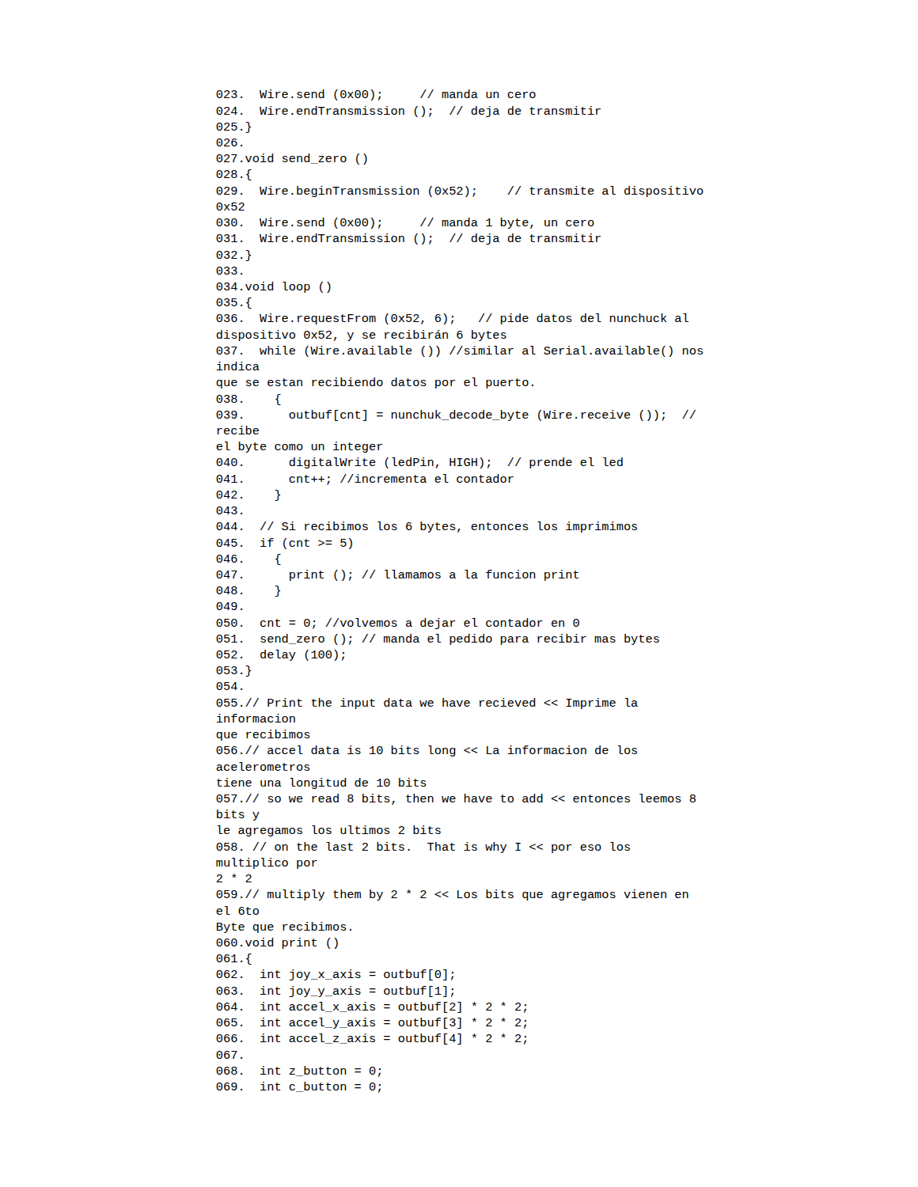023.  Wire.send (0x00);     // manda un cero
024.  Wire.endTransmission ();  // deja de transmitir
025.}
026.
027.void send_zero ()
028.{
029.  Wire.beginTransmission (0x52);    // transmite al dispositivo 0x52
030.  Wire.send (0x00);     // manda 1 byte, un cero
031.  Wire.endTransmission ();  // deja de transmitir
032.}
033.
034.void loop ()
035.{
036.  Wire.requestFrom (0x52, 6);   // pide datos del nunchuck al
dispositivo 0x52, y se recibirán 6 bytes
037.  while (Wire.available ()) //similar al Serial.available() nos indica
que se estan recibiendo datos por el puerto.
038.    {
039.      outbuf[cnt] = nunchuk_decode_byte (Wire.receive ());  // recibe
el byte como un integer
040.      digitalWrite (ledPin, HIGH);  // prende el led
041.      cnt++; //incrementa el contador
042.    }
043.
044.  // Si recibimos los 6 bytes, entonces los imprimimos
045.  if (cnt >= 5)
046.    {
047.      print (); // llamamos a la funcion print
048.    }
049.
050.  cnt = 0; //volvemos a dejar el contador en 0
051.  send_zero (); // manda el pedido para recibir mas bytes
052.  delay (100);
053.}
054.
055.// Print the input data we have recieved << Imprime la informacion
que recibimos
056.// accel data is 10 bits long << La informacion de los acelerometros
tiene una longitud de 10 bits
057.// so we read 8 bits, then we have to add << entonces leemos 8 bits y
le agregamos los ultimos 2 bits
058. // on the last 2 bits.  That is why I << por eso los multiplico por
2 * 2
059.// multiply them by 2 * 2 << Los bits que agregamos vienen en el 6to
Byte que recibimos.
060.void print ()
061.{
062.  int joy_x_axis = outbuf[0];
063.  int joy_y_axis = outbuf[1];
064.  int accel_x_axis = outbuf[2] * 2 * 2;
065.  int accel_y_axis = outbuf[3] * 2 * 2;
066.  int accel_z_axis = outbuf[4] * 2 * 2;
067.
068.  int z_button = 0;
069.  int c_button = 0;